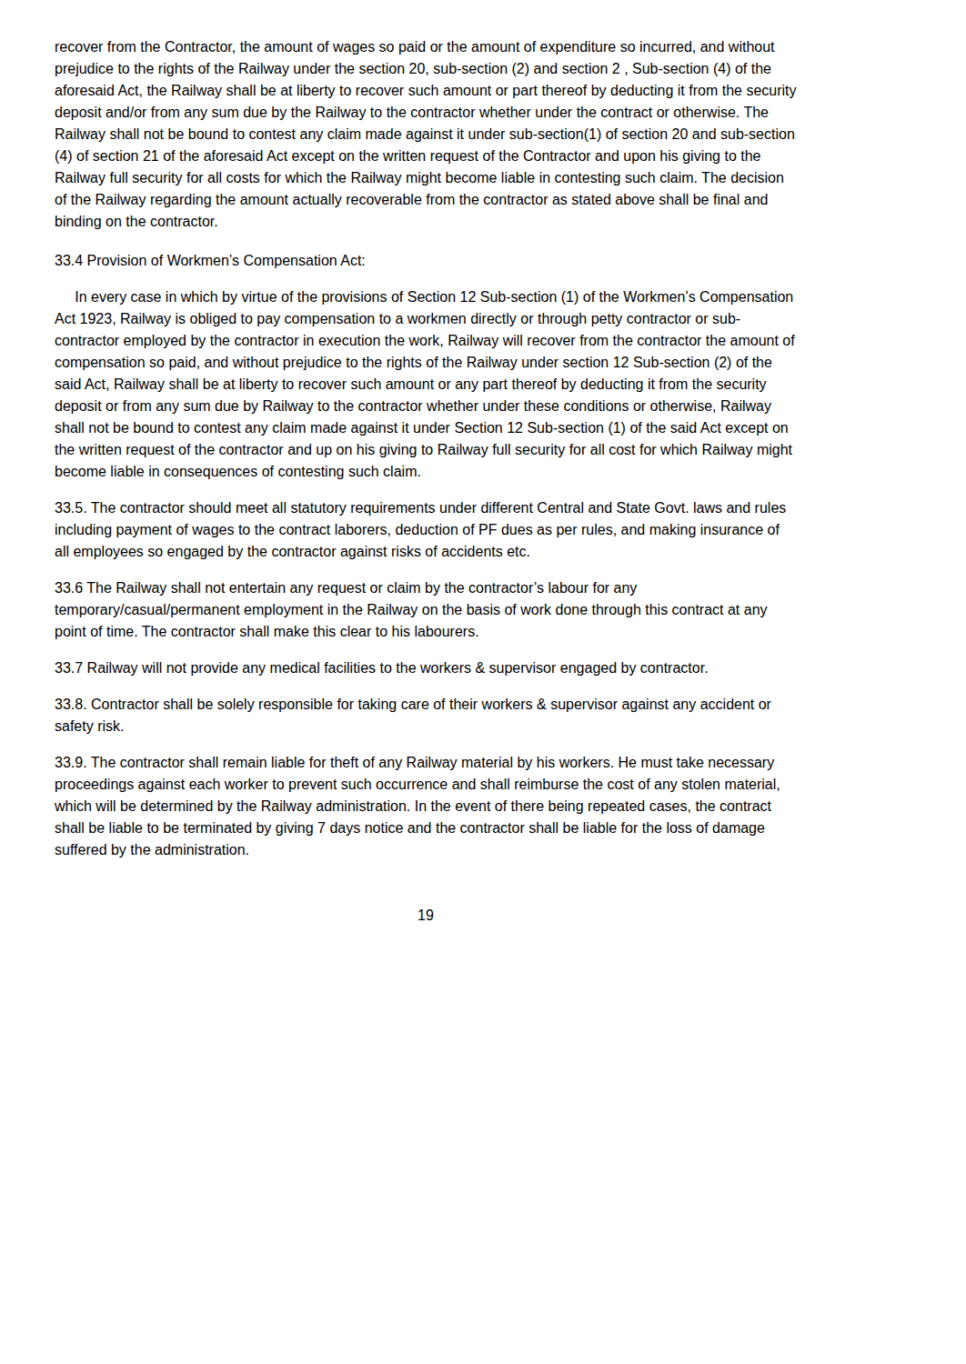recover from the Contractor, the amount of wages so paid or the amount of expenditure so incurred, and without prejudice to the rights of the Railway under the section 20, sub-section (2) and section 2 , Sub-section (4) of the aforesaid Act, the Railway shall be at liberty to recover such amount or part thereof by deducting it from the security deposit and/or from any sum due by the Railway to the contractor whether under the contract or otherwise. The Railway shall not be bound to contest any claim made against it under sub-section(1) of section 20 and sub-section (4) of section 21 of the aforesaid Act except on the written request of the Contractor and upon his giving to the Railway full security for all costs for which the Railway might become liable in contesting such claim. The decision of the Railway regarding the amount actually recoverable from the contractor as stated above shall be final and binding on the contractor.
33.4 Provision of Workmen’s Compensation Act:
In every case in which by virtue of the provisions of Section 12 Sub-section (1) of the Workmen’s Compensation Act 1923, Railway is obliged to pay compensation to a workmen directly or through petty contractor or sub-contractor employed by the contractor in execution the work, Railway will recover from the contractor the amount of compensation so paid, and without prejudice to the rights of the Railway under section 12 Sub-section (2) of the said Act, Railway shall be at liberty to recover such amount or any part thereof by deducting it from the security deposit or from any sum due by Railway to the contractor whether under these conditions or otherwise, Railway shall not be bound to contest any claim made against it under Section 12 Sub-section (1) of the said Act except on the written request of the contractor and up on his giving to Railway full security for all cost for which Railway might become liable in consequences of contesting such claim.
33.5. The contractor should meet all statutory requirements under different Central and State Govt. laws and rules including payment of wages to the contract laborers, deduction of PF dues as per rules, and making insurance of all employees so engaged by the contractor against risks of accidents etc.
33.6 The Railway shall not entertain any request or claim by the contractor’s labour for any temporary/casual/permanent employment in the Railway on the basis of work done through this contract at any point of time. The contractor shall make this clear to his labourers.
33.7 Railway will not provide any medical facilities to the workers & supervisor engaged by contractor.
33.8. Contractor shall be solely responsible for taking care of their workers & supervisor against any accident or safety risk.
33.9. The contractor shall remain liable for theft of any Railway material by his workers. He must take necessary proceedings against each worker to prevent such occurrence and shall reimburse the cost of any stolen material, which will be determined by the Railway administration. In the event of there being repeated cases, the contract shall be liable to be terminated by giving 7 days notice and the contractor shall be liable for the loss of damage suffered by the administration.
19